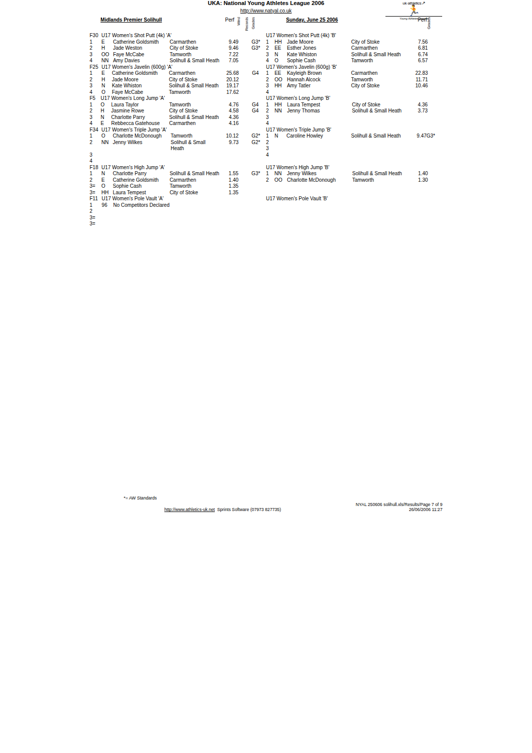uk·athletics↗
🏃
Young Athletes League
UKA: National Young Athletes League 2006
http://www.natyal.co.uk
| / / Midlands Premier Solihull / / Perf / Wind / Records / Grades / | / / / Sunday, June 25 2006 / / Perf / Grades / |
| / F30 / U17 Women's Shot Putt (4k) 'A' / / 1 / E / Catherine Goldsmith / Carmarthen / 9.49 / / / G3* / / 2 / H / Jade Weston / City of Stoke / 9.46 / / / G3* / / 3 / OO / Faye McCabe / Tamworth / 7.22 / / / / / 4 / NN / Amy Davies / Solihull & Small Heath / 7.05 / / / / | / U17 Women's Shot Putt (4k) 'B' / / 1 / HH / Jade Moore / City of Stoke / 7.56 / / / 2 / EE / Esther Jones / Carmarthen / 6.81 / / / 3 / N / Kate Whiston / Solihull & Small Heath / 6.74 / / / 4 / O / Sophie Cash / Tamworth / 6.57 / / |
| / F25 / U17 Women's Javelin (600g) 'A' / / 1 / E / Catherine Goldsmith / Carmarthen / 25.68 / / / G4 / / 2 / H / Jade Moore / City of Stoke / 20.12 / / / / / 3 / N / Kate Whiston / Solihull & Small Heath / 19.17 / / / / / 4 / O / Faye McCabe / Tamworth / 17.62 / / / / | / U17 Women's Javelin (600g) 'B' / / 1 / EE / Kayleigh Brown / Carmarthen / 22.83 / / / 2 / OO / Hannah Alcock / Tamworth / 11.71 / / / 3 / HH / Amy Tatler / City of Stoke / 10.46 / / / 4 / / / / / / |
| / F5 / U17 Women's Long Jump 'A' / / 1 / O / Laura Taylor / Tamworth / 4.76 / / / G4 / / 2 / H / Jasmine Rowe / City of Stoke / 4.58 / / / G4 / / 3 / N / Charlotte Parry / Solihull & Small Heath / 4.36 / / / / / 4 / E / Rebbecca Gatehouse / Carmarthen / 4.16 / / / / | / U17 Women's Long Jump 'B' / / 1 / HH / Laura Tempest / City of Stoke / 4.36 / / / 2 / NN / Jenny Thomas / Solihull & Small Heath / 3.73 / / / 3 / / / / / / / 4 / / / / / / |
| / F34 / U17 Women's Triple Jump 'A' / / 1 / O / Charlotte McDonough / Tamworth / 10.12 / / / G2* / / 2 / NN / Jenny Wilkes / Solihull & Small Heath / 9.73 / / / G2* / / 3 / / / / / / / / / 4 / / / / / / / / | / U17 Women's Triple Jump 'B' / / 1 / N / Caroline Howley / Solihull & Small Heath / 9.47 / G3* / / 2 / / / / / / / 3 / / / / / / / 4 / / / / / / |
| / F18 / U17 Women's High Jump 'A' / / 1 / N / Charlotte Parry / Solihull & Small Heath / 1.55 / / / G3* / / 2 / E / Catherine Goldsmith / Carmarthen / 1.40 / / / / / 3= / O / Sophie Cash / Tamworth / 1.35 / / / / / 3= / HH / Laura Tempest / City of Stoke / 1.35 / / / / | / U17 Women's High Jump 'B' / / 1 / NN / Jenny Wilkes / Solihull & Small Heath / 1.40 / / / 2 / OO / Charlotte McDonough / Tamworth / 1.30 / / |
| / F11 / U17 Women's Pole Vault 'A' / / 1 / 96 / No Competitors Declared / / / / / / 2 / / / / / / / / / 3= / / / / / / / / / 3= / / / / / / / / | / U17 Women's Pole Vault 'B' / |
*= AW Standards
http://www.athletics-uk.net Sprints Software (07973 827735)
NYAL 250606 solihull.xls/Results/Page 7 of 9
26/06/2006 11:27